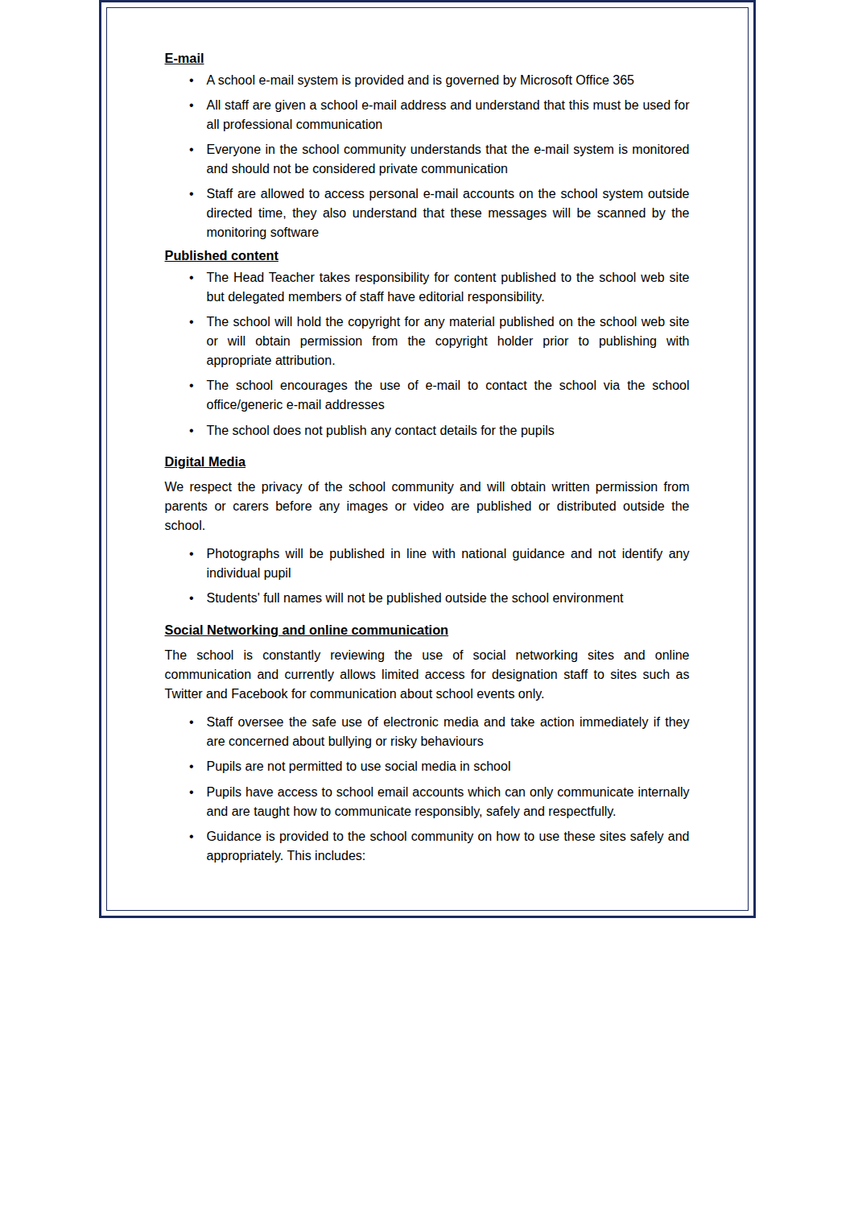E-mail
A school e-mail system is provided and is governed by Microsoft Office 365
All staff are given a school e-mail address and understand that this must be used for all professional communication
Everyone in the school community understands that the e-mail system is monitored and should not be considered private communication
Staff are allowed to access personal e-mail accounts on the school system outside directed time, they also understand that these messages will be scanned by the monitoring software
Published content
The Head Teacher takes responsibility for content published to the school web site but delegated members of staff have editorial responsibility.
The school will hold the copyright for any material published on the school web site or will obtain permission from the copyright holder prior to publishing with appropriate attribution.
The school encourages the use of e-mail to contact the school via the school office/generic e-mail addresses
The school does not publish any contact details for the pupils
Digital Media
We respect the privacy of the school community and will obtain written permission from parents or carers before any images or video are published or distributed outside the school.
Photographs will be published in line with national guidance and not identify any individual pupil
Students' full names will not be published outside the school environment
Social Networking and online communication
The school is constantly reviewing the use of social networking sites and online communication and currently allows limited access for designation staff to sites such as Twitter and Facebook for communication about school events only.
Staff oversee the safe use of electronic media and take action immediately if they are concerned about bullying or risky behaviours
Pupils are not permitted to use social media in school
Pupils have access to school email accounts which can only communicate internally and are taught how to communicate responsibly, safely and respectfully.
Guidance is provided to the school community on how to use these sites safely and appropriately. This includes: